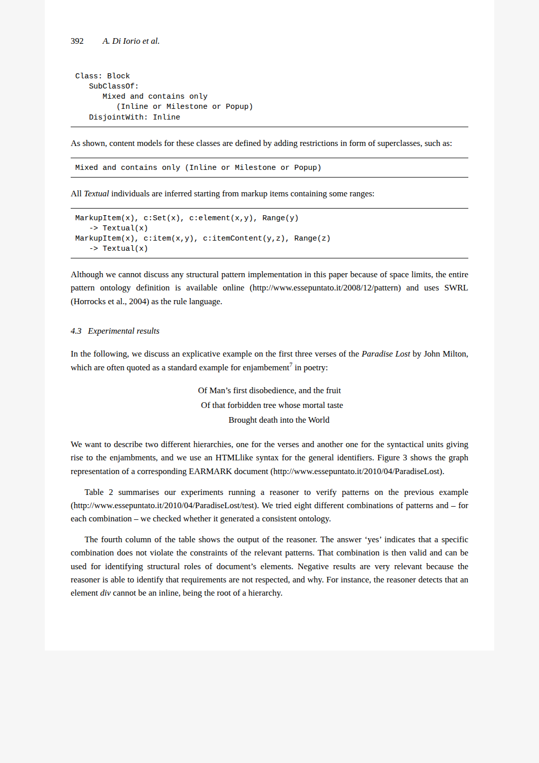392 A. Di Iorio et al.
Class: Block
   SubClassOf:
      Mixed and contains only
         (Inline or Milestone or Popup)
   DisjointWith: Inline
As shown, content models for these classes are defined by adding restrictions in form of superclasses, such as:
Mixed and contains only (Inline or Milestone or Popup)
All Textual individuals are inferred starting from markup items containing some ranges:
MarkupItem(x), c:Set(x), c:element(x,y), Range(y)
   -> Textual(x)
MarkupItem(x), c:item(x,y), c:itemContent(y,z), Range(z)
   -> Textual(x)
Although we cannot discuss any structural pattern implementation in this paper because of space limits, the entire pattern ontology definition is available online (http://www.essepuntato.it/2008/12/pattern) and uses SWRL (Horrocks et al., 2004) as the rule language.
4.3 Experimental results
In the following, we discuss an explicative example on the first three verses of the Paradise Lost by John Milton, which are often quoted as a standard example for enjambement7 in poetry:
Of Man’s first disobedience, and the fruit
Of that forbidden tree whose mortal taste
Brought death into the World
We want to describe two different hierarchies, one for the verses and another one for the syntactical units giving rise to the enjambments, and we use an HTMLlike syntax for the general identifiers. Figure 3 shows the graph representation of a corresponding EARMARK document (http://www.essepuntato.it/2010/04/ParadiseLost).
Table 2 summarises our experiments running a reasoner to verify patterns on the previous example (http://www.essepuntato.it/2010/04/ParadiseLost/test). We tried eight different combinations of patterns and – for each combination – we checked whether it generated a consistent ontology.
The fourth column of the table shows the output of the reasoner. The answer ‘yes’ indicates that a specific combination does not violate the constraints of the relevant patterns. That combination is then valid and can be used for identifying structural roles of document’s elements. Negative results are very relevant because the reasoner is able to identify that requirements are not respected, and why. For instance, the reasoner detects that an element div cannot be an inline, being the root of a hierarchy.